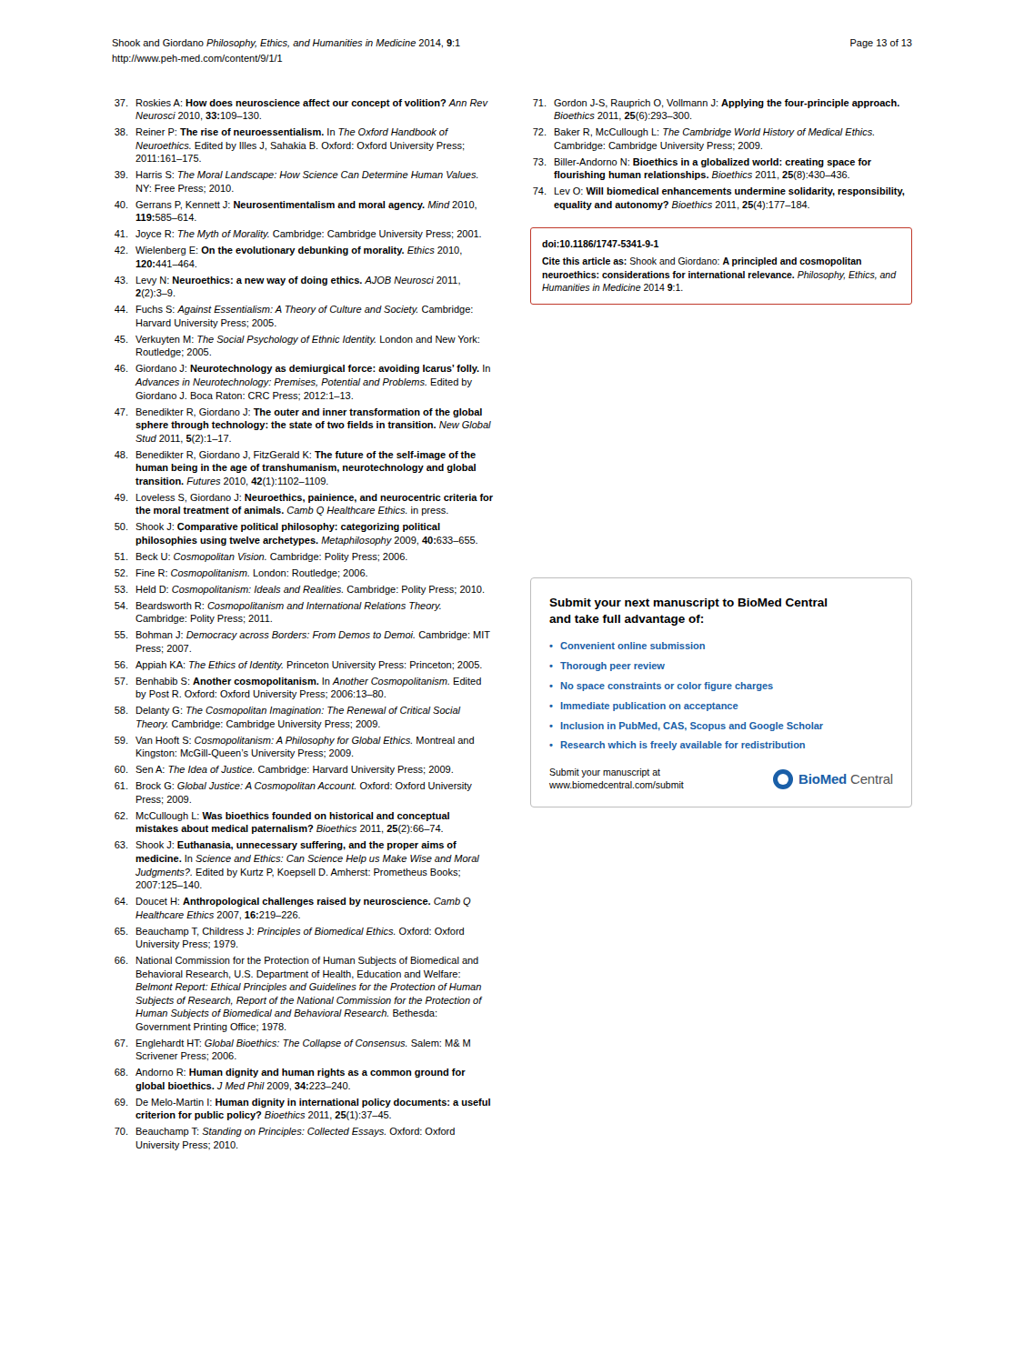Shook and Giordano Philosophy, Ethics, and Humanities in Medicine 2014, 9:1
http://www.peh-med.com/content/9/1/1
Page 13 of 13
37. Roskies A: How does neuroscience affect our concept of volition? Ann Rev Neurosci 2010, 33: 109–130.
38. Reiner P: The rise of neuroessentialism. In The Oxford Handbook of Neuroethics. Edited by Illes J, Sahakia B. Oxford: Oxford University Press; 2011:161–175.
39. Harris S: The Moral Landscape: How Science Can Determine Human Values. NY: Free Press; 2010.
40. Gerrans P, Kennett J: Neurosentimentalism and moral agency. Mind 2010, 119: 585–614.
41. Joyce R: The Myth of Morality. Cambridge: Cambridge University Press; 2001.
42. Wielenberg E: On the evolutionary debunking of morality. Ethics 2010, 120: 441–464.
43. Levy N: Neuroethics: a new way of doing ethics. AJOB Neurosci 2011, 2(2):3–9.
44. Fuchs S: Against Essentialism: A Theory of Culture and Society. Cambridge: Harvard University Press; 2005.
45. Verkuyten M: The Social Psychology of Ethnic Identity. London and New York: Routledge; 2005.
46. Giordano J: Neurotechnology as demiurgical force: avoiding Icarus’ folly. In Advances in Neurotechnology: Premises, Potential and Problems. Edited by Giordano J. Boca Raton: CRC Press; 2012:1–13.
47. Benedikter R, Giordano J: The outer and inner transformation of the global sphere through technology: the state of two fields in transition. New Global Stud 2011, 5(2):1–17.
48. Benedikter R, Giordano J, FitzGerald K: The future of the self-image of the human being in the age of transhumanism, neurotechnology and global transition. Futures 2010, 42(1):1102–1109.
49. Loveless S, Giordano J: Neuroethics, painience, and neurocentric criteria for the moral treatment of animals. Camb Q Healthcare Ethics. in press.
50. Shook J: Comparative political philosophy: categorizing political philosophies using twelve archetypes. Metaphilosophy 2009, 40: 633–655.
51. Beck U: Cosmopolitan Vision. Cambridge: Polity Press; 2006.
52. Fine R: Cosmopolitanism. London: Routledge; 2006.
53. Held D: Cosmopolitanism: Ideals and Realities. Cambridge: Polity Press; 2010.
54. Beardsworth R: Cosmopolitanism and International Relations Theory. Cambridge: Polity Press; 2011.
55. Bohman J: Democracy across Borders: From Demos to Demoi. Cambridge: MIT Press; 2007.
56. Appiah KA: The Ethics of Identity. Princeton University Press: Princeton; 2005.
57. Benhabib S: Another cosmopolitanism. In Another Cosmopolitanism. Edited by Post R. Oxford: Oxford University Press; 2006:13–80.
58. Delanty G: The Cosmopolitan Imagination: The Renewal of Critical Social Theory. Cambridge: Cambridge University Press; 2009.
59. Van Hooft S: Cosmopolitanism: A Philosophy for Global Ethics. Montreal and Kingston: McGill-Queen’s University Press; 2009.
60. Sen A: The Idea of Justice. Cambridge: Harvard University Press; 2009.
61. Brock G: Global Justice: A Cosmopolitan Account. Oxford: Oxford University Press; 2009.
62. McCullough L: Was bioethics founded on historical and conceptual mistakes about medical paternalism? Bioethics 2011, 25(2):66–74.
63. Shook J: Euthanasia, unnecessary suffering, and the proper aims of medicine. In Science and Ethics: Can Science Help us Make Wise and Moral Judgments?. Edited by Kurtz P, Koepsell D. Amherst: Prometheus Books; 2007:125–140.
64. Doucet H: Anthropological challenges raised by neuroscience. Camb Q Healthcare Ethics 2007, 16: 219–226.
65. Beauchamp T, Childress J: Principles of Biomedical Ethics. Oxford: Oxford University Press; 1979.
66. National Commission for the Protection of Human Subjects of Biomedical and Behavioral Research, U.S. Department of Health, Education and Welfare: Belmont Report: Ethical Principles and Guidelines for the Protection of Human Subjects of Research, Report of the National Commission for the Protection of Human Subjects of Biomedical and Behavioral Research. Bethesda: Government Printing Office; 1978.
67. Englehardt HT: Global Bioethics: The Collapse of Consensus. Salem: M& M Scrivener Press; 2006.
68. Andorno R: Human dignity and human rights as a common ground for global bioethics. J Med Phil 2009, 34: 223–240.
69. De Melo-Martin I: Human dignity in international policy documents: a useful criterion for public policy? Bioethics 2011, 25(1):37–45.
70. Beauchamp T: Standing on Principles: Collected Essays. Oxford: Oxford University Press; 2010.
71. Gordon J-S, Rauprich O, Vollmann J: Applying the four-principle approach. Bioethics 2011, 25(6):293–300.
72. Baker R, McCullough L: The Cambridge World History of Medical Ethics. Cambridge: Cambridge University Press; 2009.
73. Biller-Andorno N: Bioethics in a globalized world: creating space for flourishing human relationships. Bioethics 2011, 25(8):430–436.
74. Lev O: Will biomedical enhancements undermine solidarity, responsibility, equality and autonomy? Bioethics 2011, 25(4):177–184.
doi:10.1186/1747-5341-9-1
Cite this article as: Shook and Giordano: A principled and cosmopolitan neuroethics: considerations for international relevance. Philosophy, Ethics, and Humanities in Medicine 2014 9:1.
Submit your next manuscript to BioMed Central
and take full advantage of:
Convenient online submission
Thorough peer review
No space constraints or color figure charges
Immediate publication on acceptance
Inclusion in PubMed, CAS, Scopus and Google Scholar
Research which is freely available for redistribution
Submit your manuscript at
www.biomedcentral.com/submit
BioMed Central